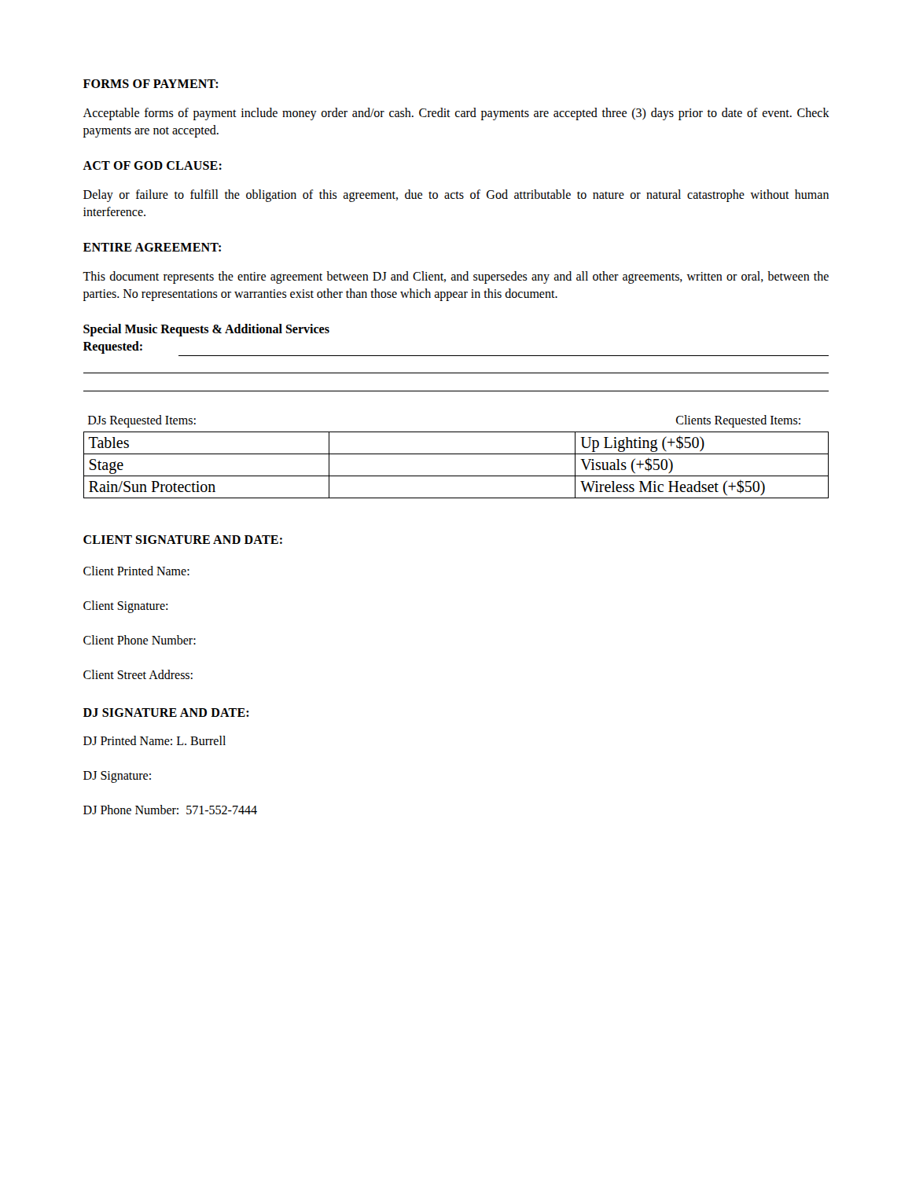FORMS OF PAYMENT:
Acceptable forms of payment include money order and/or cash. Credit card payments are accepted three (3) days prior to date of event. Check payments are not accepted.
ACT OF GOD CLAUSE:
Delay or failure to fulfill the obligation of this agreement, due to acts of God attributable to nature or natural catastrophe without human interference.
ENTIRE AGREEMENT:
This document represents the entire agreement between DJ and Client, and supersedes any and all other agreements, written or oral, between the parties. No representations or warranties exist other than those which appear in this document.
Special Music Requests & Additional Services
Requested:
DJs Requested Items: Clients Requested Items:
| Tables | | Up Lighting (+$50) |
| Stage | | Visuals (+$50) |
| Rain/Sun Protection | | Wireless Mic Headset (+$50) |
CLIENT SIGNATURE AND DATE:
Client Printed Name:
Client Signature:
Client Phone Number:
Client Street Address:
DJ SIGNATURE AND DATE:
DJ Printed Name: L. Burrell
DJ Signature:
DJ Phone Number: 571-552-7444